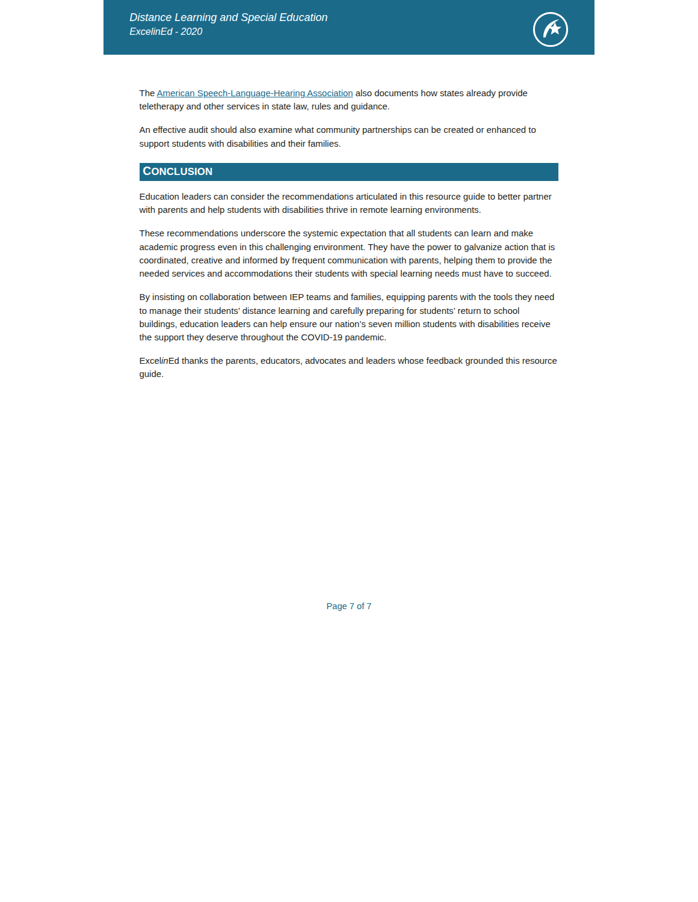Distance Learning and Special Education
ExcelinEd - 2020
The American Speech-Language-Hearing Association also documents how states already provide teletherapy and other services in state law, rules and guidance.
An effective audit should also examine what community partnerships can be created or enhanced to support students with disabilities and their families.
Conclusion
Education leaders can consider the recommendations articulated in this resource guide to better partner with parents and help students with disabilities thrive in remote learning environments.
These recommendations underscore the systemic expectation that all students can learn and make academic progress even in this challenging environment. They have the power to galvanize action that is coordinated, creative and informed by frequent communication with parents, helping them to provide the needed services and accommodations their students with special learning needs must have to succeed.
By insisting on collaboration between IEP teams and families, equipping parents with the tools they need to manage their students’ distance learning and carefully preparing for students’ return to school buildings, education leaders can help ensure our nation’s seven million students with disabilities receive the support they deserve throughout the COVID-19 pandemic.
Excelin Ed thanks the parents, educators, advocates and leaders whose feedback grounded this resource guide.
Page 7 of 7